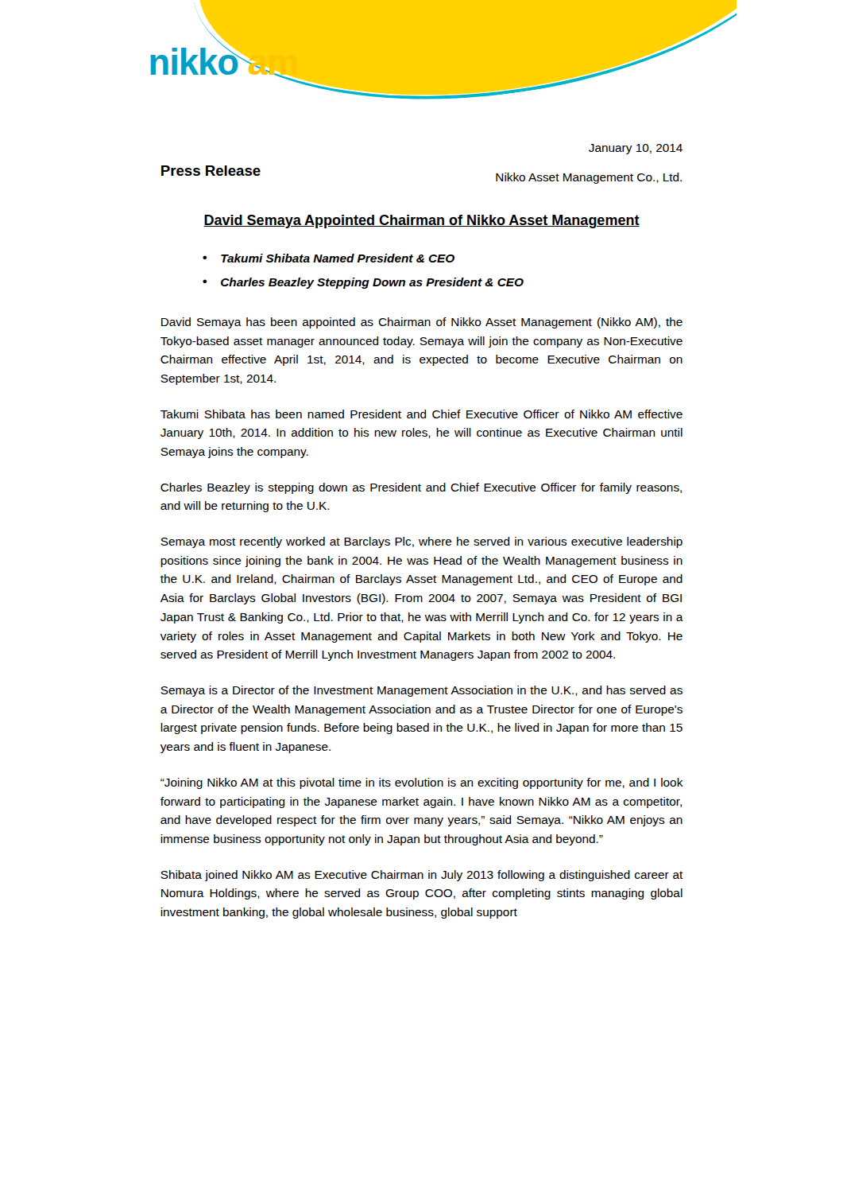nikko am
January 10, 2014
Press Release
Nikko Asset Management Co., Ltd.
David Semaya Appointed Chairman of Nikko Asset Management
Takumi Shibata Named President & CEO
Charles Beazley Stepping Down as President & CEO
David Semaya has been appointed as Chairman of Nikko Asset Management (Nikko AM), the Tokyo-based asset manager announced today. Semaya will join the company as Non-Executive Chairman effective April 1st, 2014, and is expected to become Executive Chairman on September 1st, 2014.
Takumi Shibata has been named President and Chief Executive Officer of Nikko AM effective January 10th, 2014. In addition to his new roles, he will continue as Executive Chairman until Semaya joins the company.
Charles Beazley is stepping down as President and Chief Executive Officer for family reasons, and will be returning to the U.K.
Semaya most recently worked at Barclays Plc, where he served in various executive leadership positions since joining the bank in 2004. He was Head of the Wealth Management business in the U.K. and Ireland, Chairman of Barclays Asset Management Ltd., and CEO of Europe and Asia for Barclays Global Investors (BGI). From 2004 to 2007, Semaya was President of BGI Japan Trust & Banking Co., Ltd. Prior to that, he was with Merrill Lynch and Co. for 12 years in a variety of roles in Asset Management and Capital Markets in both New York and Tokyo. He served as President of Merrill Lynch Investment Managers Japan from 2002 to 2004.
Semaya is a Director of the Investment Management Association in the U.K., and has served as a Director of the Wealth Management Association and as a Trustee Director for one of Europe's largest private pension funds. Before being based in the U.K., he lived in Japan for more than 15 years and is fluent in Japanese.
“Joining Nikko AM at this pivotal time in its evolution is an exciting opportunity for me, and I look forward to participating in the Japanese market again. I have known Nikko AM as a competitor, and have developed respect for the firm over many years,” said Semaya. “Nikko AM enjoys an immense business opportunity not only in Japan but throughout Asia and beyond.”
Shibata joined Nikko AM as Executive Chairman in July 2013 following a distinguished career at Nomura Holdings, where he served as Group COO, after completing stints managing global investment banking, the global wholesale business, global support